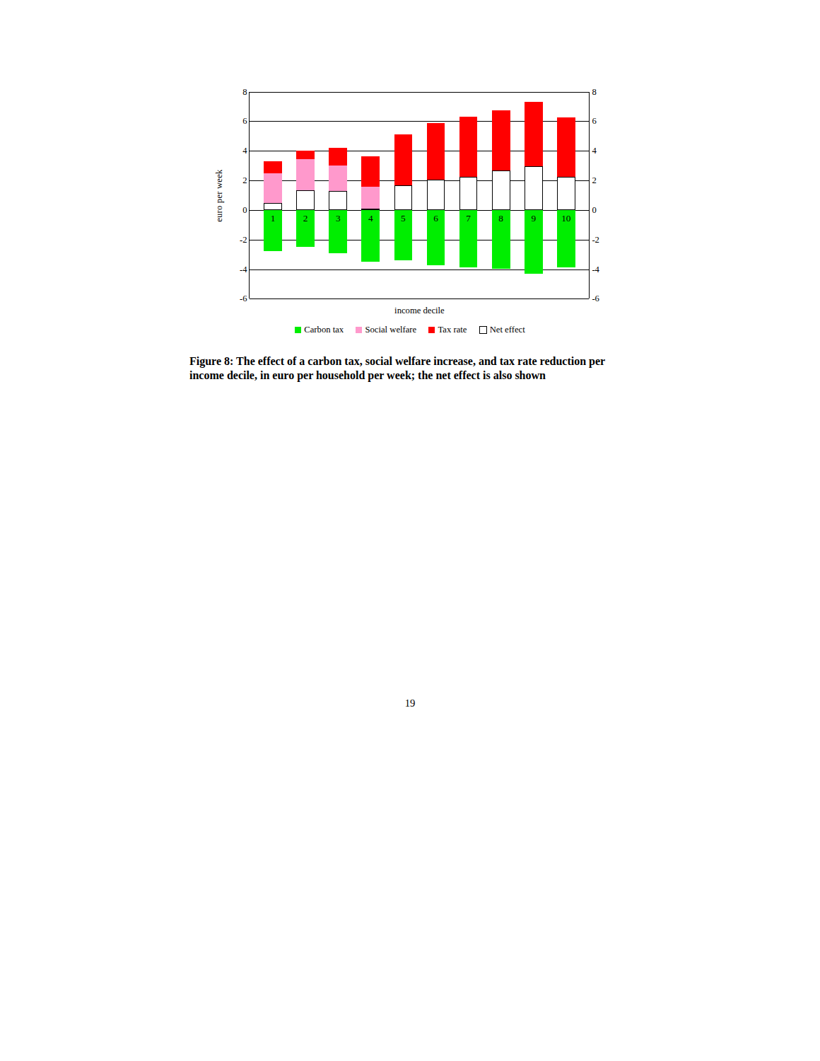euro per week
8 6 4 2 0 -2 -4 -6
1
2
3
4
5
6
7
8
9
10
8 6 4 2 0 -2 -4 -6
income decile
Carbon tax Social welfare Tax rate Net effect
Figure 8: The effect of a carbon tax, social welfare increase, and tax rate reduction per income decile, in euro per household per week; the net effect is also shown
19